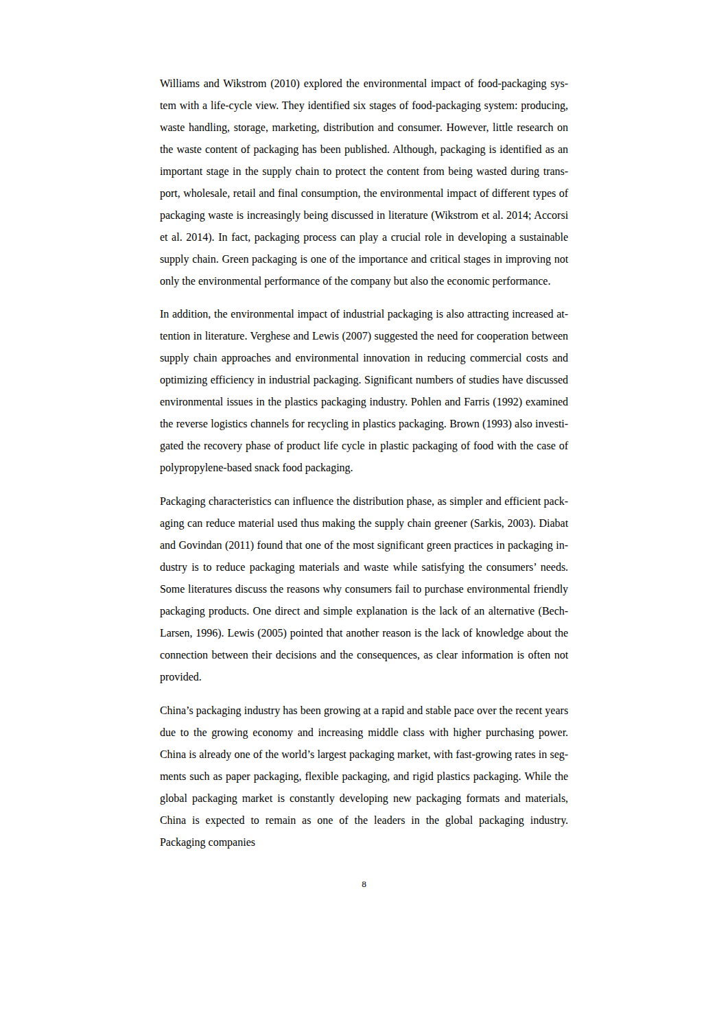Williams and Wikstrom (2010) explored the environmental impact of food-packaging system with a life-cycle view. They identified six stages of food-packaging system: producing, waste handling, storage, marketing, distribution and consumer. However, little research on the waste content of packaging has been published. Although, packaging is identified as an important stage in the supply chain to protect the content from being wasted during transport, wholesale, retail and final consumption, the environmental impact of different types of packaging waste is increasingly being discussed in literature (Wikstrom et al. 2014; Accorsi et al. 2014). In fact, packaging process can play a crucial role in developing a sustainable supply chain. Green packaging is one of the importance and critical stages in improving not only the environmental performance of the company but also the economic performance.
In addition, the environmental impact of industrial packaging is also attracting increased attention in literature. Verghese and Lewis (2007) suggested the need for cooperation between supply chain approaches and environmental innovation in reducing commercial costs and optimizing efficiency in industrial packaging. Significant numbers of studies have discussed environmental issues in the plastics packaging industry. Pohlen and Farris (1992) examined the reverse logistics channels for recycling in plastics packaging. Brown (1993) also investigated the recovery phase of product life cycle in plastic packaging of food with the case of polypropylene-based snack food packaging.
Packaging characteristics can influence the distribution phase, as simpler and efficient packaging can reduce material used thus making the supply chain greener (Sarkis, 2003). Diabat and Govindan (2011) found that one of the most significant green practices in packaging industry is to reduce packaging materials and waste while satisfying the consumers’ needs. Some literatures discuss the reasons why consumers fail to purchase environmental friendly packaging products. One direct and simple explanation is the lack of an alternative (Bech-Larsen, 1996). Lewis (2005) pointed that another reason is the lack of knowledge about the connection between their decisions and the consequences, as clear information is often not provided.
China’s packaging industry has been growing at a rapid and stable pace over the recent years due to the growing economy and increasing middle class with higher purchasing power. China is already one of the world’s largest packaging market, with fast-growing rates in segments such as paper packaging, flexible packaging, and rigid plastics packaging. While the global packaging market is constantly developing new packaging formats and materials, China is expected to remain as one of the leaders in the global packaging industry. Packaging companies
8